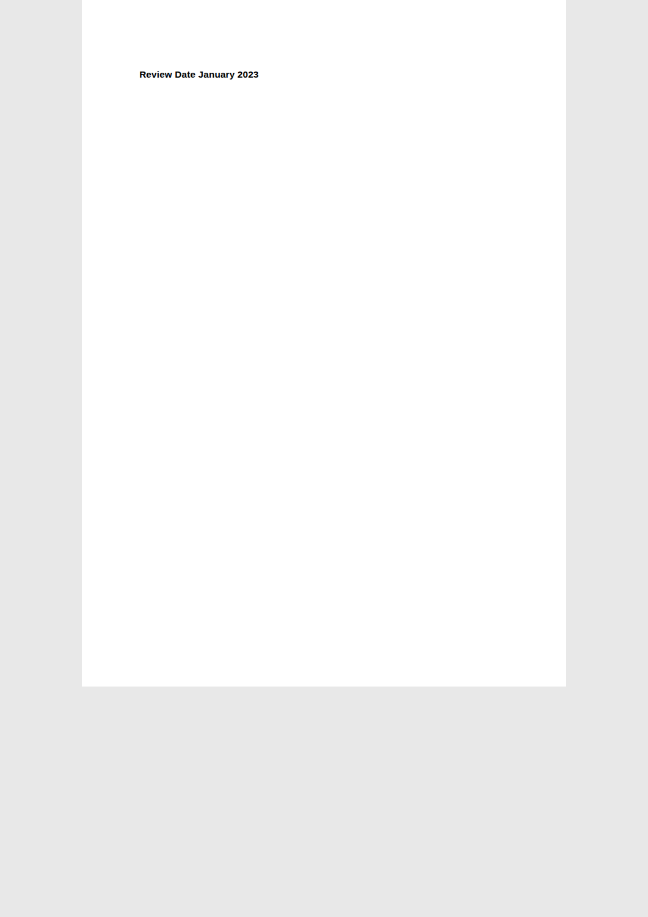Review Date January 2023